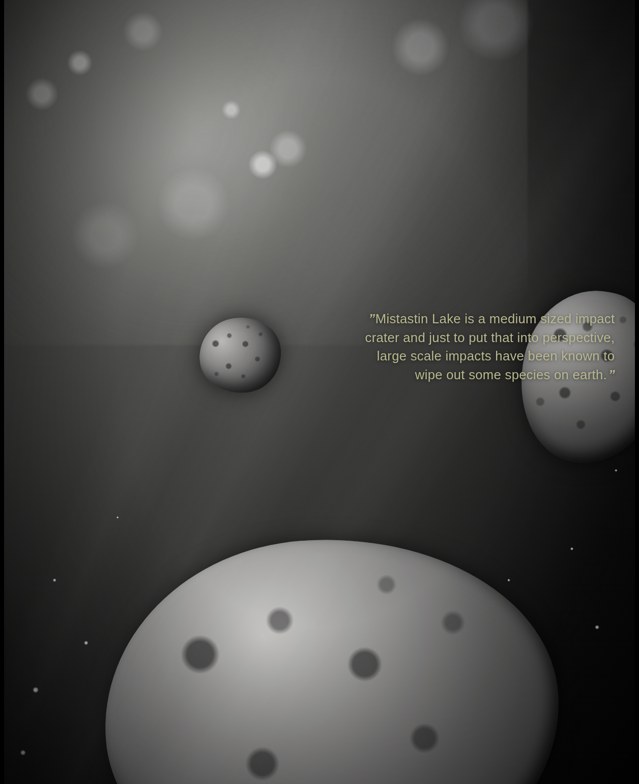”Mistastin Lake is a medium sized impact crater and just to put that into perspective, large scale impacts have been known to wipe out some species on earth.”